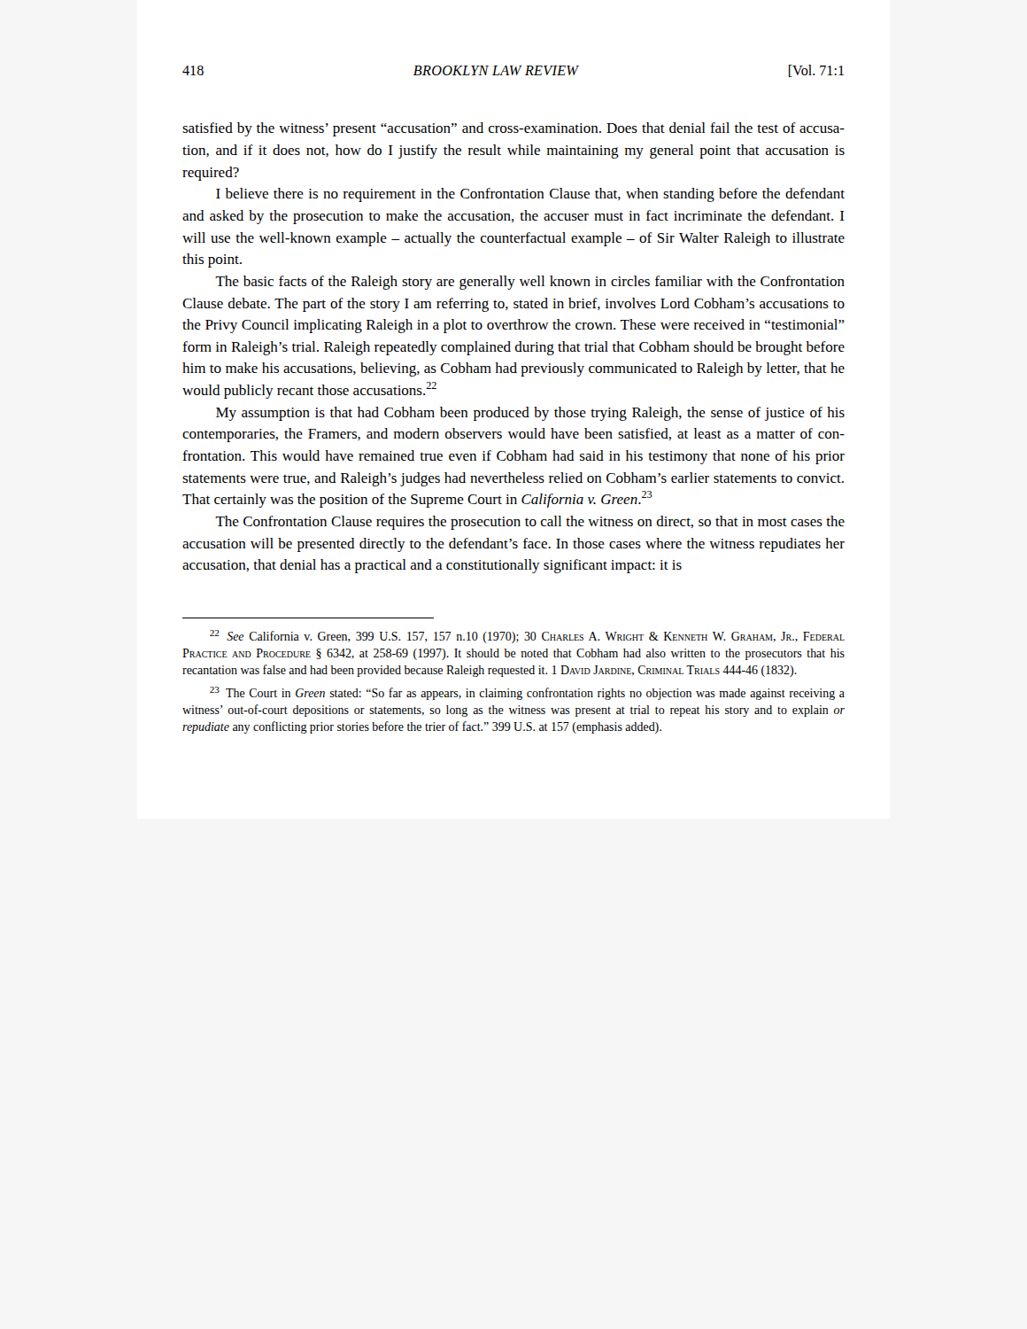418 Brooklyn Law Review [Vol. 71:1
satisfied by the witness’ present “accusation” and cross-examination. Does that denial fail the test of accusation, and if it does not, how do I justify the result while maintaining my general point that accusation is required?
I believe there is no requirement in the Confrontation Clause that, when standing before the defendant and asked by the prosecution to make the accusation, the accuser must in fact incriminate the defendant. I will use the well-known example – actually the counterfactual example – of Sir Walter Raleigh to illustrate this point.
The basic facts of the Raleigh story are generally well known in circles familiar with the Confrontation Clause debate. The part of the story I am referring to, stated in brief, involves Lord Cobham’s accusations to the Privy Council implicating Raleigh in a plot to overthrow the crown. These were received in “testimonial” form in Raleigh’s trial. Raleigh repeatedly complained during that trial that Cobham should be brought before him to make his accusations, believing, as Cobham had previously communicated to Raleigh by letter, that he would publicly recant those accusations.22
My assumption is that had Cobham been produced by those trying Raleigh, the sense of justice of his contemporaries, the Framers, and modern observers would have been satisfied, at least as a matter of confrontation. This would have remained true even if Cobham had said in his testimony that none of his prior statements were true, and Raleigh’s judges had nevertheless relied on Cobham’s earlier statements to convict. That certainly was the position of the Supreme Court in California v. Green.23
The Confrontation Clause requires the prosecution to call the witness on direct, so that in most cases the accusation will be presented directly to the defendant’s face. In those cases where the witness repudiates her accusation, that denial has a practical and a constitutionally significant impact: it is
22 See California v. Green, 399 U.S. 157, 157 n.10 (1970); 30 Charles A. Wright & Kenneth W. Graham, Jr., Federal Practice and Procedure § 6342, at 258-69 (1997). It should be noted that Cobham had also written to the prosecutors that his recantation was false and had been provided because Raleigh requested it. 1 David Jardine, Criminal Trials 444-46 (1832).
23 The Court in Green stated: “So far as appears, in claiming confrontation rights no objection was made against receiving a witness’ out-of-court depositions or statements, so long as the witness was present at trial to repeat his story and to explain or repudiate any conflicting prior stories before the trier of fact.” 399 U.S. at 157 (emphasis added).